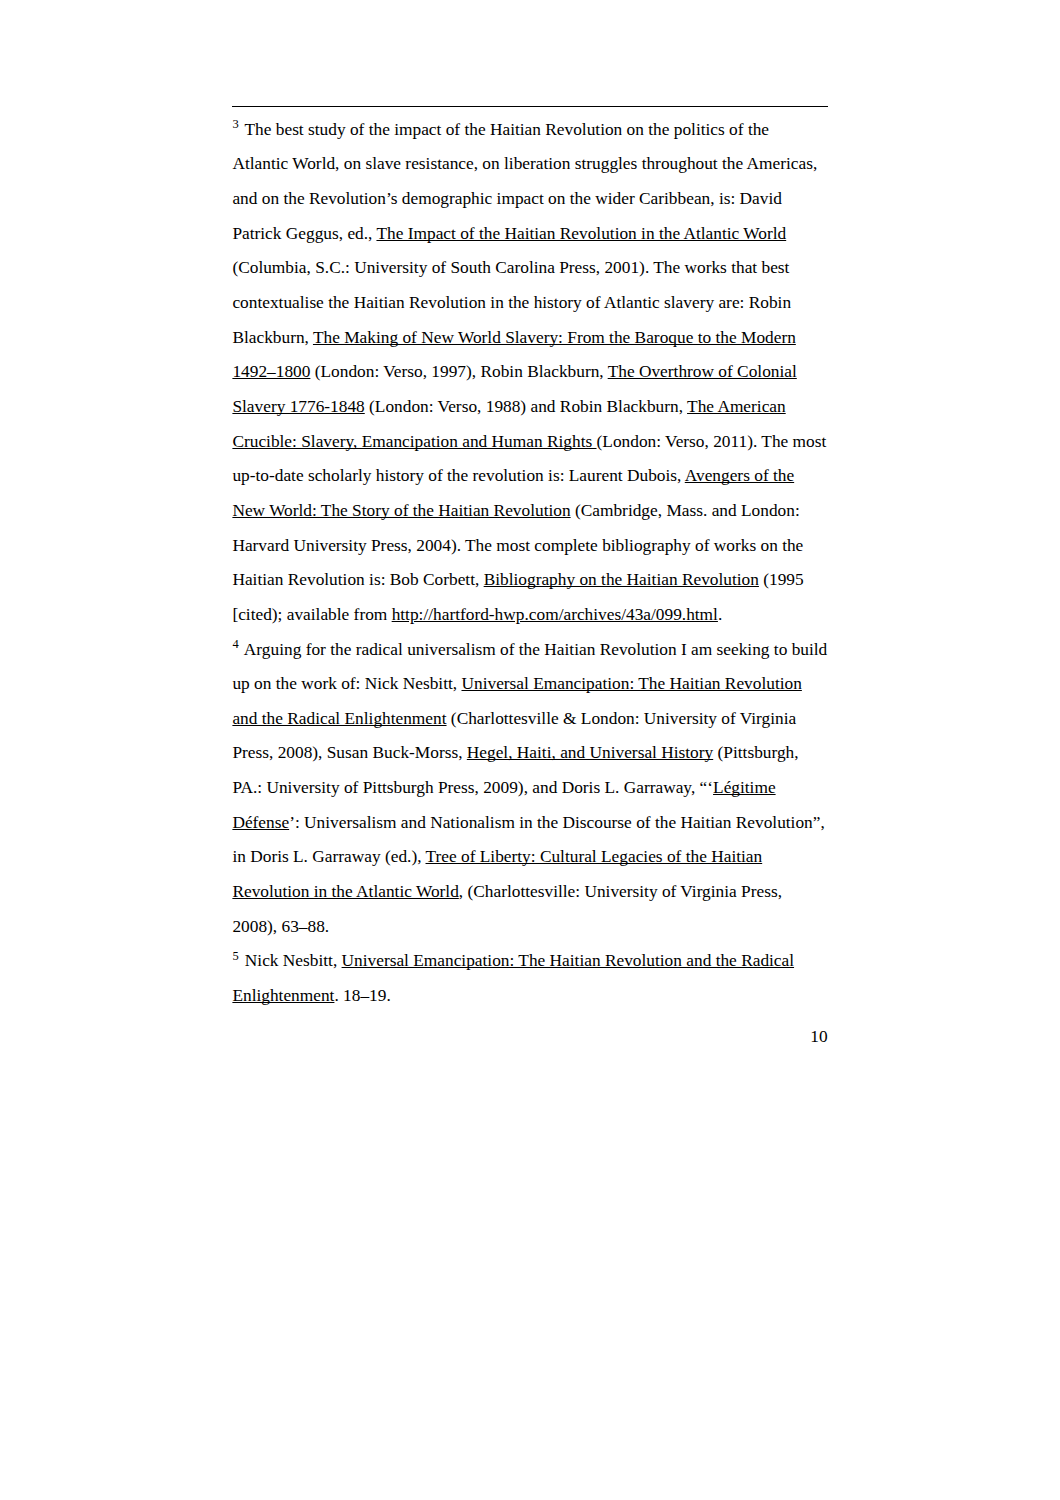3 The best study of the impact of the Haitian Revolution on the politics of the Atlantic World, on slave resistance, on liberation struggles throughout the Americas, and on the Revolution’s demographic impact on the wider Caribbean, is: David Patrick Geggus, ed., The Impact of the Haitian Revolution in the Atlantic World (Columbia, S.C.: University of South Carolina Press, 2001). The works that best contextualise the Haitian Revolution in the history of Atlantic slavery are: Robin Blackburn, The Making of New World Slavery: From the Baroque to the Modern 1492–1800 (London: Verso, 1997), Robin Blackburn, The Overthrow of Colonial Slavery 1776-1848 (London: Verso, 1988) and Robin Blackburn, The American Crucible: Slavery, Emancipation and Human Rights (London: Verso, 2011). The most up-to-date scholarly history of the revolution is: Laurent Dubois, Avengers of the New World: The Story of the Haitian Revolution (Cambridge, Mass. and London: Harvard University Press, 2004). The most complete bibliography of works on the Haitian Revolution is: Bob Corbett, Bibliography on the Haitian Revolution (1995 [cited); available from http://hartford-hwp.com/archives/43a/099.html.
4 Arguing for the radical universalism of the Haitian Revolution I am seeking to build up on the work of: Nick Nesbitt, Universal Emancipation: The Haitian Revolution and the Radical Enlightenment (Charlottesville & London: University of Virginia Press, 2008), Susan Buck-Morss, Hegel, Haiti, and Universal History (Pittsburgh, PA.: University of Pittsburgh Press, 2009), and Doris L. Garraway, “‘Légitime Défense’: Universalism and Nationalism in the Discourse of the Haitian Revolution”, in Doris L. Garraway (ed.), Tree of Liberty: Cultural Legacies of the Haitian Revolution in the Atlantic World, (Charlottesville: University of Virginia Press, 2008), 63–88.
5 Nick Nesbitt, Universal Emancipation: The Haitian Revolution and the Radical Enlightenment. 18–19.
10